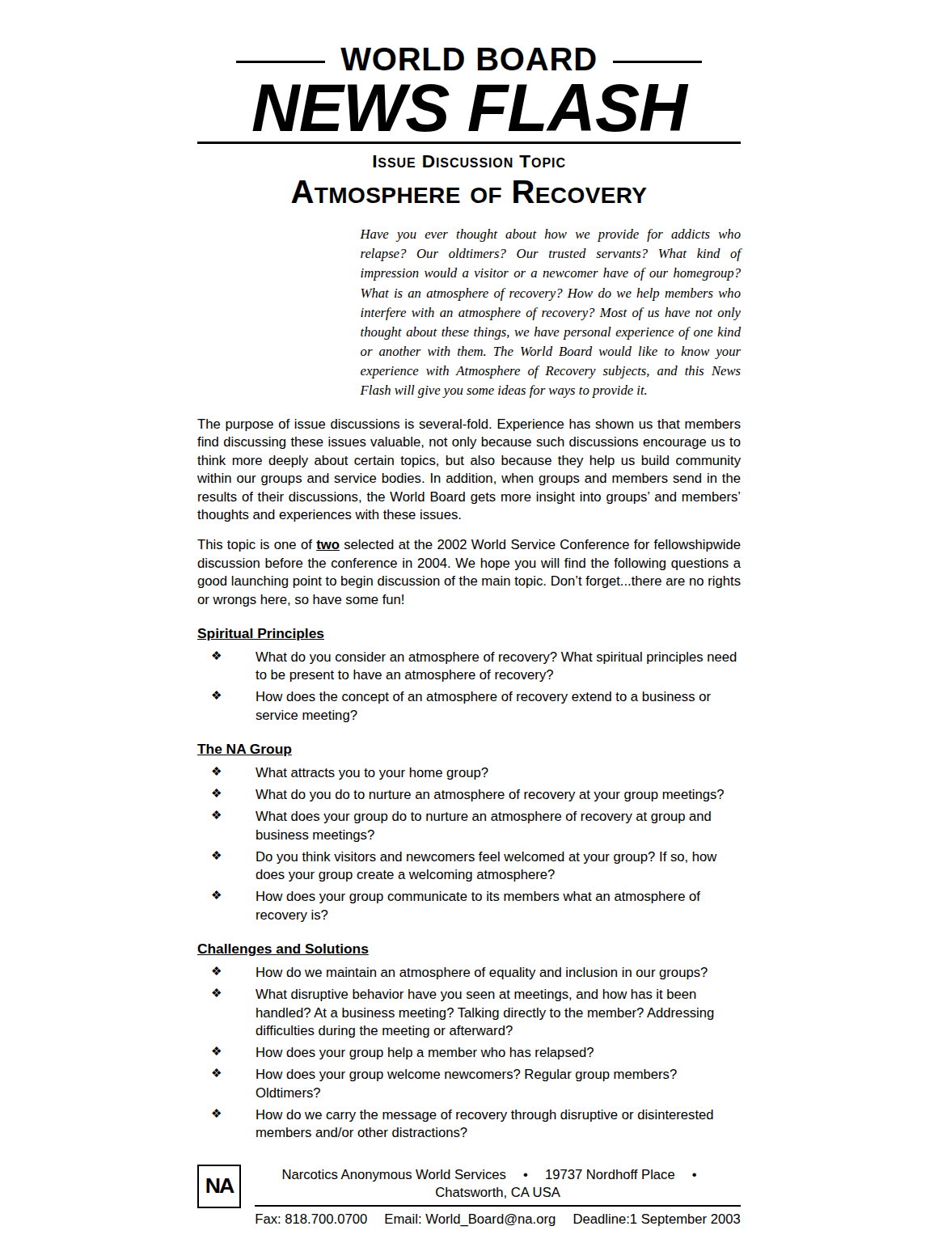WORLD BOARD
NEWS FLASH
Issue Discussion Topic
Atmosphere of Recovery
Have you ever thought about how we provide for addicts who relapse? Our oldtimers? Our trusted servants? What kind of impression would a visitor or a newcomer have of our homegroup? What is an atmosphere of recovery? How do we help members who interfere with an atmosphere of recovery? Most of us have not only thought about these things, we have personal experience of one kind or another with them. The World Board would like to know your experience with Atmosphere of Recovery subjects, and this News Flash will give you some ideas for ways to provide it.
The purpose of issue discussions is several-fold. Experience has shown us that members find discussing these issues valuable, not only because such discussions encourage us to think more deeply about certain topics, but also because they help us build community within our groups and service bodies. In addition, when groups and members send in the results of their discussions, the World Board gets more insight into groups’ and members’ thoughts and experiences with these issues.
This topic is one of two selected at the 2002 World Service Conference for fellowshipwide discussion before the conference in 2004. We hope you will find the following questions a good launching point to begin discussion of the main topic. Don’t forget...there are no rights or wrongs here, so have some fun!
Spiritual Principles
What do you consider an atmosphere of recovery? What spiritual principles need to be present to have an atmosphere of recovery?
How does the concept of an atmosphere of recovery extend to a business or service meeting?
The NA Group
What attracts you to your home group?
What do you do to nurture an atmosphere of recovery at your group meetings?
What does your group do to nurture an atmosphere of recovery at group and business meetings?
Do you think visitors and newcomers feel welcomed at your group? If so, how does your group create a welcoming atmosphere?
How does your group communicate to its members what an atmosphere of recovery is?
Challenges and Solutions
How do we maintain an atmosphere of equality and inclusion in our groups?
What disruptive behavior have you seen at meetings, and how has it been handled? At a business meeting? Talking directly to the member? Addressing difficulties during the meeting or afterward?
How does your group help a member who has relapsed?
How does your group welcome newcomers? Regular group members? Oldtimers?
How do we carry the message of recovery through disruptive or disinterested members and/or other distractions?
NA
Narcotics Anonymous World Services • 19737 Nordhoff Place • Chatsworth, CA USA
Fax: 818.700.0700 Email: World_Board@na.org Deadline:1 September 2003